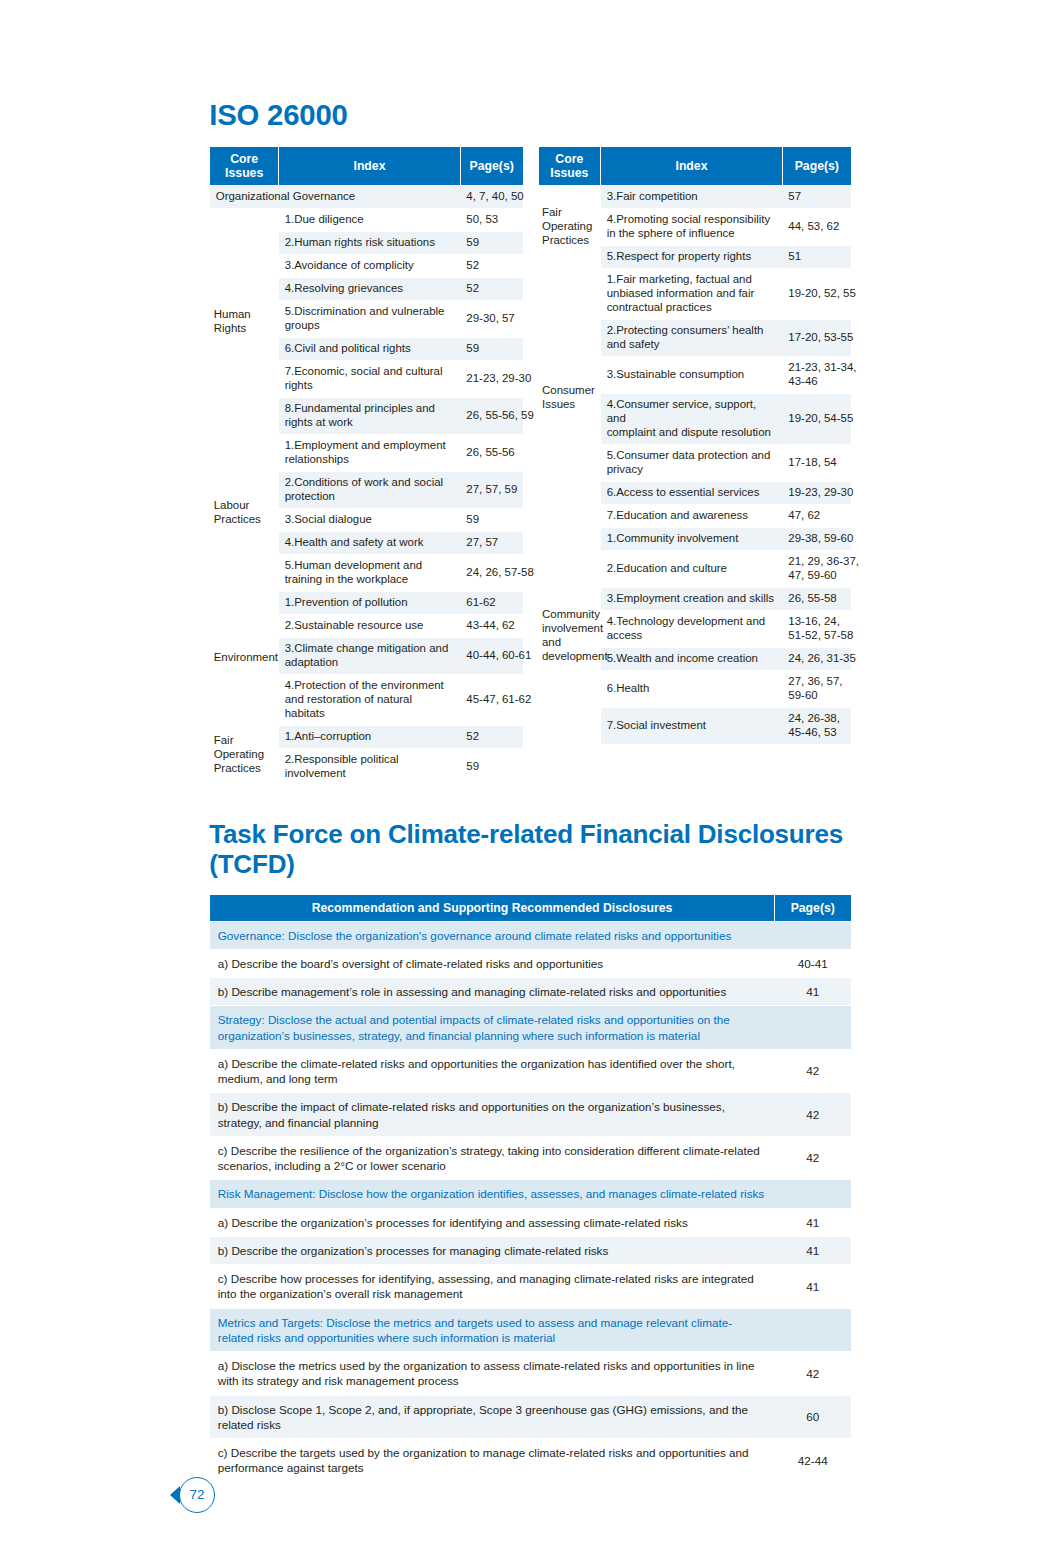ISO 26000
| Core Issues | Index | Page(s) |
| --- | --- | --- |
| Organizational Governance | 4, 7, 40, 50 |
| Human Rights | 1.Due diligence | 50, 53 |
| 2.Human rights risk situations | 59 |
| 3.Avoidance of complicity | 52 |
| 4.Resolving grievances | 52 |
| 5.Discrimination and vulnerable groups | 29-30, 57 |
| 6.Civil and political rights | 59 |
| 7.Economic, social and cultural rights | 21-23, 29-30 |
| 8.Fundamental principles and rights at work | 26, 55-56, 59 |
| Labour Practices | 1.Employment and employment relationships | 26, 55-56 |
| 2.Conditions of work and social protection | 27, 57, 59 |
| 3.Social dialogue | 59 |
| 4.Health and safety at work | 27, 57 |
| 5.Human development and training in the workplace | 24, 26, 57-58 |
| Environment | 1.Prevention of pollution | 61-62 |
| 2.Sustainable resource use | 43-44, 62 |
| 3.Climate change mitigation and adaptation | 40-44, 60-61 |
| 4.Protection of the environment and restoration of natural habitats | 45-47, 61-62 |
| Fair Operating Practices | 1.Anti–corruption | 52 |
| 2.Responsible political involvement | 59 |
| Core Issues | Index | Page(s) |
| --- | --- | --- |
| Fair Operating Practices | 3.Fair competition | 57 |
| 4.Promoting social responsibility in the sphere of influence | 44, 53, 62 |
| 5.Respect for property rights | 51 |
| Consumer Issues | 1.Fair marketing, factual and unbiased information and fair contractual practices | 19-20, 52, 55 |
| 2.Protecting consumers’ health and safety | 17-20, 53-55 |
| 3.Sustainable consumption | 21-23, 31-34, 43-46 |
| 4.Consumer service, support, and complaint and dispute resolution | 19-20, 54-55 |
| 5.Consumer data protection and privacy | 17-18, 54 |
| 6.Access to essential services | 19-23, 29-30 |
| 7.Education and awareness | 47, 62 |
| Community involvement and development | 1.Community involvement | 29-38, 59-60 |
| 2.Education and culture | 21, 29, 36-37, 47, 59-60 |
| 3.Employment creation and skills | 26, 55-58 |
| 4.Technology development and access | 13-16, 24, 51-52, 57-58 |
| 5.Wealth and income creation | 24, 26, 31-35 |
| 6.Health | 27, 36, 57, 59-60 |
| 7.Social investment | 24, 26-38, 45-46, 53 |
Task Force on Climate-related Financial Disclosures (TCFD)
| Recommendation and Supporting Recommended Disclosures | Page(s) |
| --- | --- |
| Governance: Disclose the organization's governance around climate related risks and opportunities | |
| a) Describe the board’s oversight of climate-related risks and opportunities | 40-41 |
| b) Describe management’s role in assessing and managing climate-related risks and opportunities | 41 |
| Strategy: Disclose the actual and potential impacts of climate-related risks and opportunities on the organization’s businesses, strategy, and financial planning where such information is material | |
| a) Describe the climate-related risks and opportunities the organization has identified over the short, medium, and long term | 42 |
| b) Describe the impact of climate-related risks and opportunities on the organization’s businesses, strategy, and financial planning | 42 |
| c) Describe the resilience of the organization’s strategy, taking into consideration different climate-related scenarios, including a 2°C or lower scenario | 42 |
| Risk Management: Disclose how the organization identifies, assesses, and manages climate-related risks | |
| a) Describe the organization’s processes for identifying and assessing climate-related risks | 41 |
| b) Describe the organization’s processes for managing climate-related risks | 41 |
| c) Describe how processes for identifying, assessing, and managing climate-related risks are integrated into the organization’s overall risk management | 41 |
| Metrics and Targets: Disclose the metrics and targets used to assess and manage relevant climate-related risks and opportunities where such information is material | |
| a) Disclose the metrics used by the organization to assess climate-related risks and opportunities in line with its strategy and risk management process | 42 |
| b) Disclose Scope 1, Scope 2, and, if appropriate, Scope 3 greenhouse gas (GHG) emissions, and the related risks | 60 |
| c) Describe the targets used by the organization to manage climate-related risks and opportunities and performance against targets | 42-44 |
72